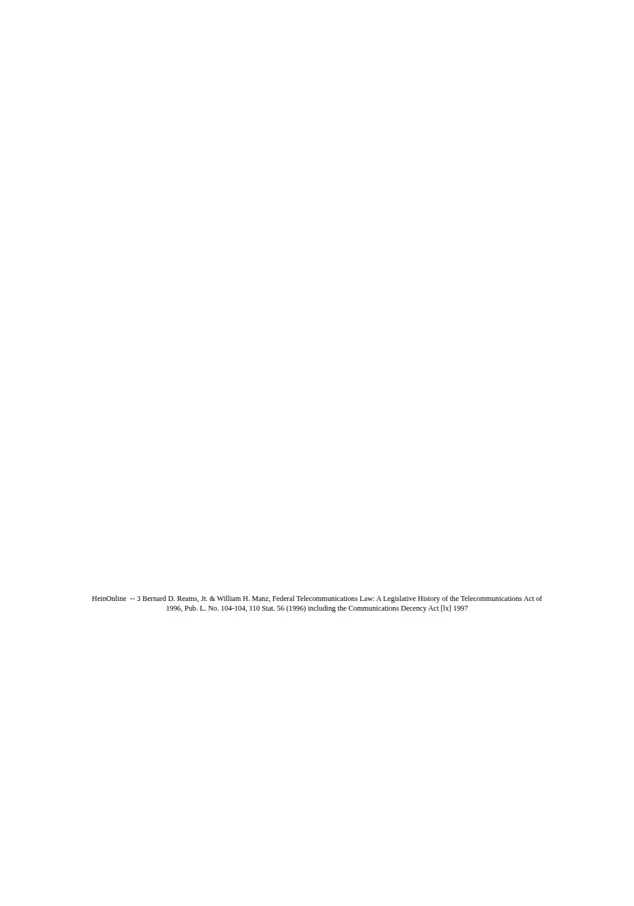HeinOnline -- 3 Bernard D. Reams, Jr. & William H. Manz, Federal Telecommunications Law: A Legislative History of the Telecommunications Act of 1996, Pub. L. No. 104-104, 110 Stat. 56 (1996) including the Communications Decency Act [lx] 1997